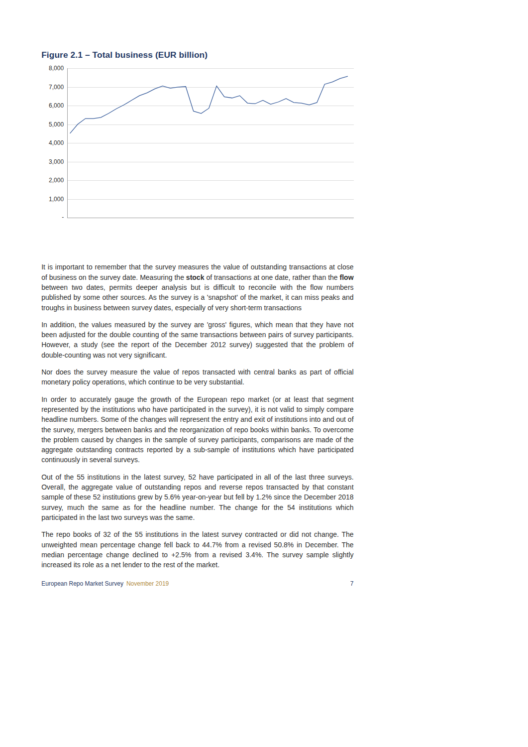Figure 2.1 – Total business (EUR billion)
8,000
7,000
6,000
5,000
4,000
3,000
2,000
1,000
-
It is important to remember that the survey measures the value of outstanding transactions at close of business on the survey date. Measuring the stock of transactions at one date, rather than the flow between two dates, permits deeper analysis but is difficult to reconcile with the flow numbers published by some other sources. As the survey is a 'snapshot' of the market, it can miss peaks and troughs in business between survey dates, especially of very short-term transactions
In addition, the values measured by the survey are 'gross' figures, which mean that they have not been adjusted for the double counting of the same transactions between pairs of survey participants. However, a study (see the report of the December 2012 survey) suggested that the problem of double-counting was not very significant.
Nor does the survey measure the value of repos transacted with central banks as part of official monetary policy operations, which continue to be very substantial.
In order to accurately gauge the growth of the European repo market (or at least that segment represented by the institutions who have participated in the survey), it is not valid to simply compare headline numbers. Some of the changes will represent the entry and exit of institutions into and out of the survey, mergers between banks and the reorganization of repo books within banks. To overcome the problem caused by changes in the sample of survey participants, comparisons are made of the aggregate outstanding contracts reported by a sub-sample of institutions which have participated continuously in several surveys.
Out of the 55 institutions in the latest survey, 52 have participated in all of the last three surveys. Overall, the aggregate value of outstanding repos and reverse repos transacted by that constant sample of these 52 institutions grew by 5.6% year-on-year but fell by 1.2% since the December 2018 survey, much the same as for the headline number. The change for the 54 institutions which participated in the last two surveys was the same.
The repo books of 32 of the 55 institutions in the latest survey contracted or did not change. The unweighted mean percentage change fell back to 44.7% from a revised 50.8% in December. The median percentage change declined to +2.5% from a revised 3.4%. The survey sample slightly increased its role as a net lender to the rest of the market.
European Repo Market Survey November 2019 7